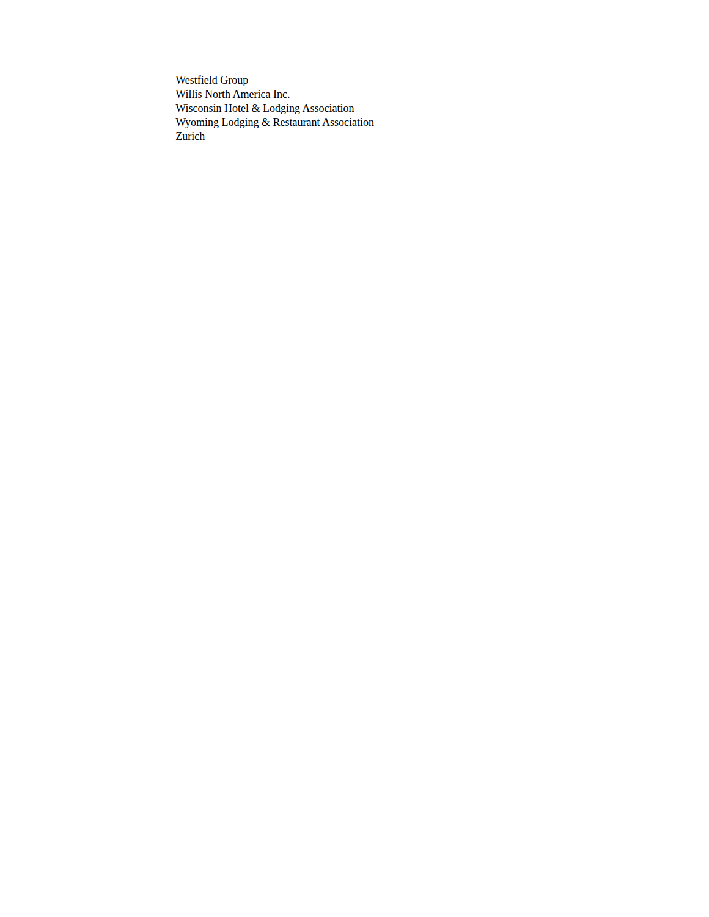Westfield Group
Willis North America Inc.
Wisconsin Hotel & Lodging Association
Wyoming Lodging & Restaurant Association
Zurich